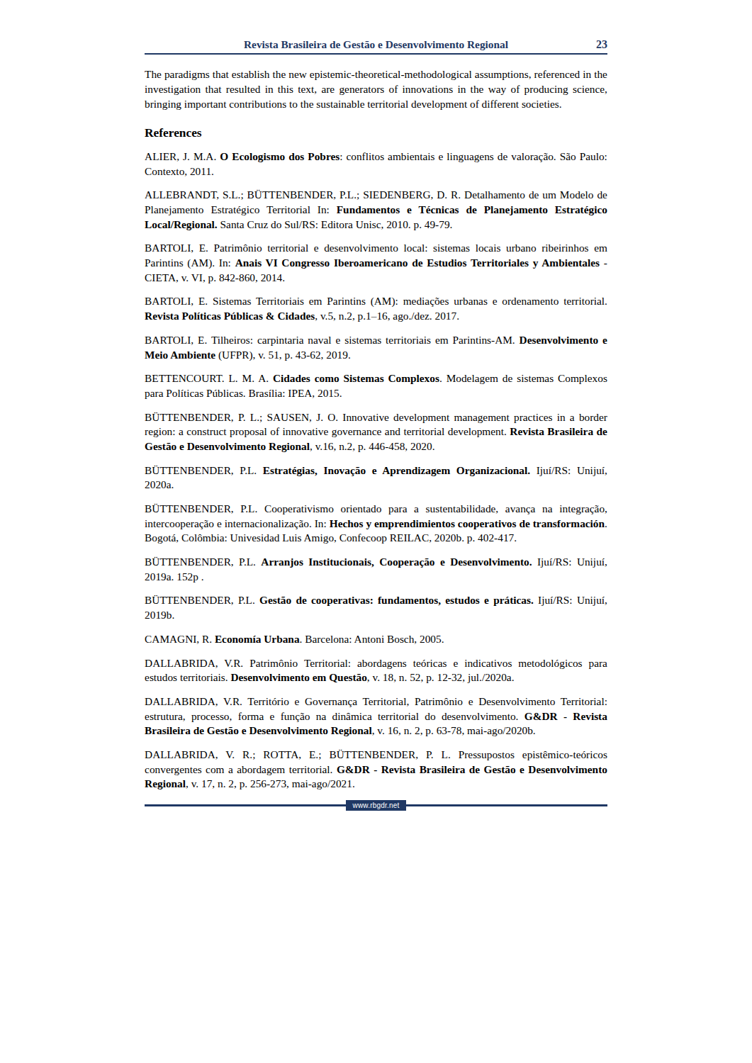Revista Brasileira de Gestão e Desenvolvimento Regional
23
The paradigms that establish the new epistemic-theoretical-methodological assumptions, referenced in the investigation that resulted in this text, are generators of innovations in the way of producing science, bringing important contributions to the sustainable territorial development of different societies.
References
ALIER, J. M.A. O Ecologismo dos Pobres: conflitos ambientais e linguagens de valoração. São Paulo: Contexto, 2011.
ALLEBRANDT, S.L.; BÜTTENBENDER, P.L.; SIEDENBERG, D. R. Detalhamento de um Modelo de Planejamento Estratégico Territorial In: Fundamentos e Técnicas de Planejamento Estratégico Local/Regional. Santa Cruz do Sul/RS: Editora Unisc, 2010. p. 49-79.
BARTOLI, E. Patrimônio territorial e desenvolvimento local: sistemas locais urbano ribeirinhos em Parintins (AM). In: Anais VI Congresso Iberoamericano de Estudios Territoriales y Ambientales - CIETA, v. VI, p. 842-860, 2014.
BARTOLI, E. Sistemas Territoriais em Parintins (AM): mediações urbanas e ordenamento territorial. Revista Políticas Públicas & Cidades, v.5, n.2, p.1–16, ago./dez. 2017.
BARTOLI, E. Tilheiros: carpintaria naval e sistemas territoriais em Parintins-AM. Desenvolvimento e Meio Ambiente (UFPR), v. 51, p. 43-62, 2019.
BETTENCOURT. L. M. A. Cidades como Sistemas Complexos. Modelagem de sistemas Complexos para Políticas Públicas. Brasília: IPEA, 2015.
BÜTTENBENDER, P. L.; SAUSEN, J. O. Innovative development management practices in a border region: a construct proposal of innovative governance and territorial development. Revista Brasileira de Gestão e Desenvolvimento Regional, v.16, n.2, p. 446-458, 2020.
BÜTTENBENDER, P.L. Estratégias, Inovação e Aprendizagem Organizacional. Ijuí/RS: Unijuí, 2020a.
BÜTTENBENDER, P.L. Cooperativismo orientado para a sustentabilidade, avança na integração, intercooperação e internacionalização. In: Hechos y emprendimientos cooperativos de transformación. Bogotá, Colômbia: Univesidad Luis Amigo, Confecoop REILAC, 2020b. p. 402-417.
BÜTTENBENDER, P.L. Arranjos Institucionais, Cooperação e Desenvolvimento. Ijuí/RS: Unijuí, 2019a. 152p .
BÜTTENBENDER, P.L. Gestão de cooperativas: fundamentos, estudos e práticas. Ijuí/RS: Unijuí, 2019b.
CAMAGNI, R. Economía Urbana. Barcelona: Antoni Bosch, 2005.
DALLABRIDA, V.R. Patrimônio Territorial: abordagens teóricas e indicativos metodológicos para estudos territoriais. Desenvolvimento em Questão, v. 18, n. 52, p. 12-32, jul./2020a.
DALLABRIDA, V.R. Território e Governança Territorial, Patrimônio e Desenvolvimento Territorial: estrutura, processo, forma e função na dinâmica territorial do desenvolvimento. G&DR - Revista Brasileira de Gestão e Desenvolvimento Regional, v. 16, n. 2, p. 63-78, mai-ago/2020b.
DALLABRIDA, V. R.; ROTTA, E.; BÜTTENBENDER, P. L. Pressupostos epistêmico-teóricos convergentes com a abordagem territorial. G&DR - Revista Brasileira de Gestão e Desenvolvimento Regional, v. 17, n. 2, p. 256-273, mai-ago/2021.
www.rbgdr.net